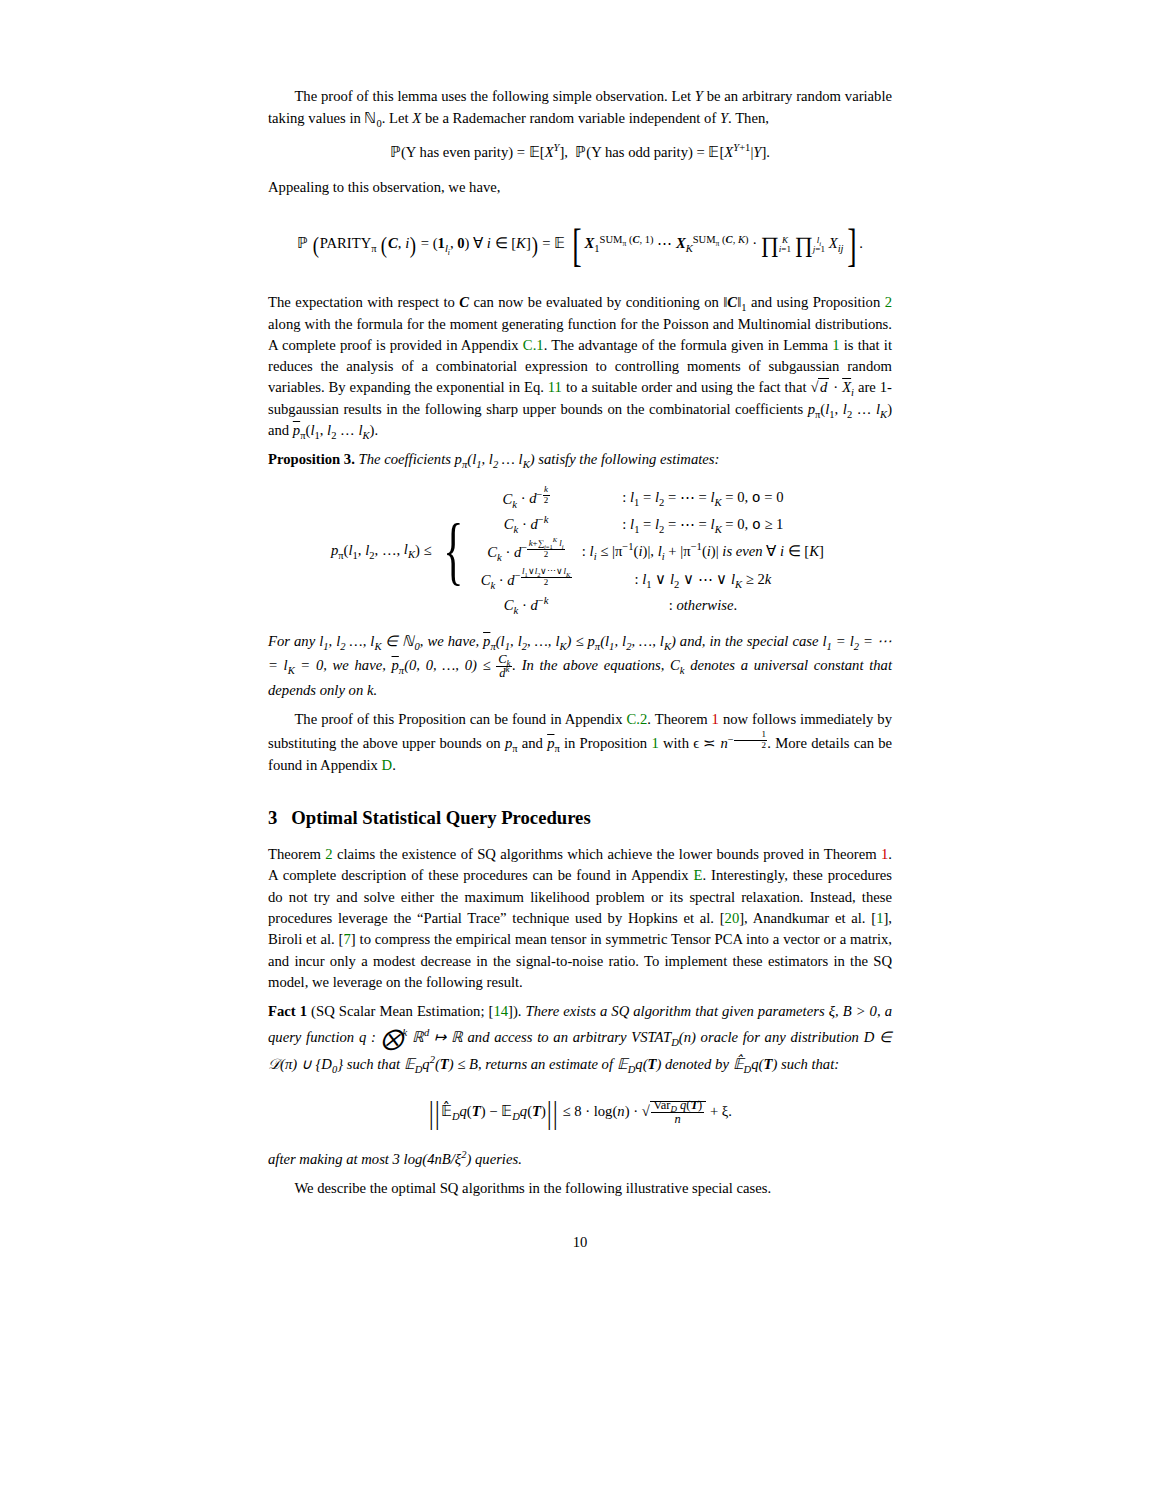The proof of this lemma uses the following simple observation. Let Y be an arbitrary random variable taking values in ℕ0. Let X be a Rademacher random variable independent of Y. Then,
ℙ(Y has even parity) = 𝔼[XY], ℙ(Y has odd parity) = 𝔼[XY+1|Y].
Appealing to this observation, we have,
ℙ (PARITYπ (C, i) = (1li, 0) ∀ i ∈ [K]) = 𝔼 [X1SUMπ (C, 1) ⋯ XKSUMπ (C, K) · ∏Ki=1 ∏li j=1 Xij].
The expectation with respect to C can now be evaluated by conditioning on ‖C‖1 and using Proposition 2 along with the formula for the moment generating function for the Poisson and Multinomial distributions. A complete proof is provided in Appendix C.1. The advantage of the formula given in Lemma 1 is that it reduces the analysis of a combinatorial expression to controlling moments of subgaussian random variables. By expanding the exponential in Eq. 11 to a suitable order and using the fact that √d · Xi are 1-subgaussian results in the following sharp upper bounds on the combinatorial coefficients pπ(l1, l2 … lK) and pπ(l1, l2 … lK).
Proposition 3. The coefficients pπ(l1, l2 … lK) satisfy the following estimates:
pπ(l1, l2, …, lK) ≤ {
| C k · d − k 2 | : l 1 = l 2 = ⋯ = l K = 0, o = 0 |
| C k · d − k | : l 1 = l 2 = ⋯ = l K = 0, o ≥ 1 |
| C k · d − k +∑ j =1 K l i 2 | : l i ≤ /π −1 ( i )/, l i + /π −1 ( i )/ is even ∀ i ∈ [ K ] |
| C k · d − l 1 ∨ l 2 ∨⋯∨ l K 2 | : l 1 ∨ l 2 ∨ ⋯ ∨ l K ≥ 2 k |
| C k · d − k | : otherwise . |
For any l1, l2 …, lK ∈ ℕ0, we have, pπ(l1, l2, …, lK) ≤ pπ(l1, l2, …, lK) and, in the special case l1 = l2 = ⋯ = lK = 0, we have, pπ(0, 0, …, 0) ≤ Ck dk. In the above equations, Ck denotes a universal constant that depends only on k.
The proof of this Proposition can be found in Appendix C.2. Theorem 1 now follows immediately by substituting the above upper bounds on pπ and pπ in Proposition 1 with ϵ ≍ n−12. More details can be found in Appendix D.
3 Optimal Statistical Query Procedures
Theorem 2 claims the existence of SQ algorithms which achieve the lower bounds proved in Theorem 1. A complete description of these procedures can be found in Appendix E. Interestingly, these procedures do not try and solve either the maximum likelihood problem or its spectral relaxation. Instead, these procedures leverage the “Partial Trace” technique used by Hopkins et al. [20], Anandkumar et al. [1], Biroli et al. [7] to compress the empirical mean tensor in symmetric Tensor PCA into a vector or a matrix, and incur only a modest decrease in the signal-to-noise ratio. To implement these estimators in the SQ model, we leverage on the following result.
Fact 1 (SQ Scalar Mean Estimation; [14]). There exists a SQ algorithm that given parameters ξ, B > 0, a query function q : ⨂k ℝd ↦ ℝ and access to an arbitrary VSTATD(n) oracle for any distribution D ∈ 𝒟(π) ∪ {D0} such that 𝔼Dq2(T) ≤ B, returns an estimate of 𝔼Dq(T) denoted by 𝔼̂Dq(T) such that:
||𝔼̂Dq(T) − 𝔼Dq(T)|| ≤ 8 · log(n) · √VarD q(T) n + ξ.
after making at most 3 log(4nB/ξ2) queries.
We describe the optimal SQ algorithms in the following illustrative special cases.
10